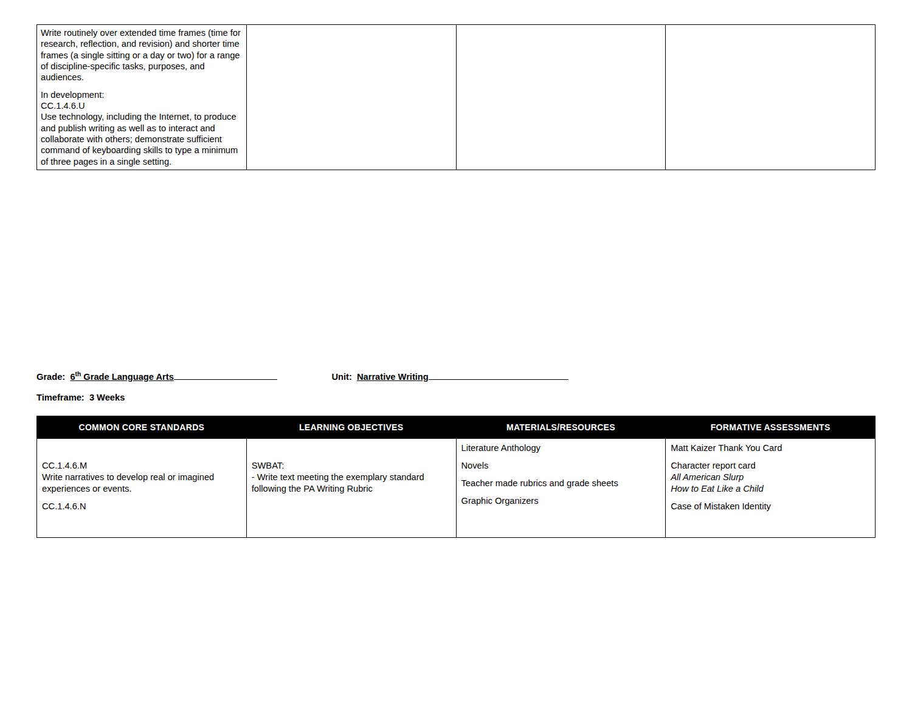| Write routinely over extended time frames (time for research, reflection, and revision) and shorter time frames (a single sitting or a day or two) for a range of discipline-specific tasks, purposes, and audiences. In development: CC.1.4.6.U Use technology, including the Internet, to produce and publish writing as well as to interact and collaborate with others; demonstrate sufficient command of keyboarding skills to type a minimum of three pages in a single setting. | | | |
Grade: 6th Grade Language Arts Unit: Narrative Writing
Timeframe: 3 Weeks
| COMMON CORE STANDARDS | LEARNING OBJECTIVES | MATERIALS/RESOURCES | FORMATIVE ASSESSMENTS |
| --- | --- | --- | --- |
| CC.1.4.6.M Write narratives to develop real or imagined experiences or events. CC.1.4.6.N | SWBAT: - Write text meeting the exemplary standard following the PA Writing Rubric | Literature Anthology Novels Teacher made rubrics and grade sheets Graphic Organizers | Matt Kaizer Thank You Card Character report card All American Slurp How to Eat Like a Child Case of Mistaken Identity |